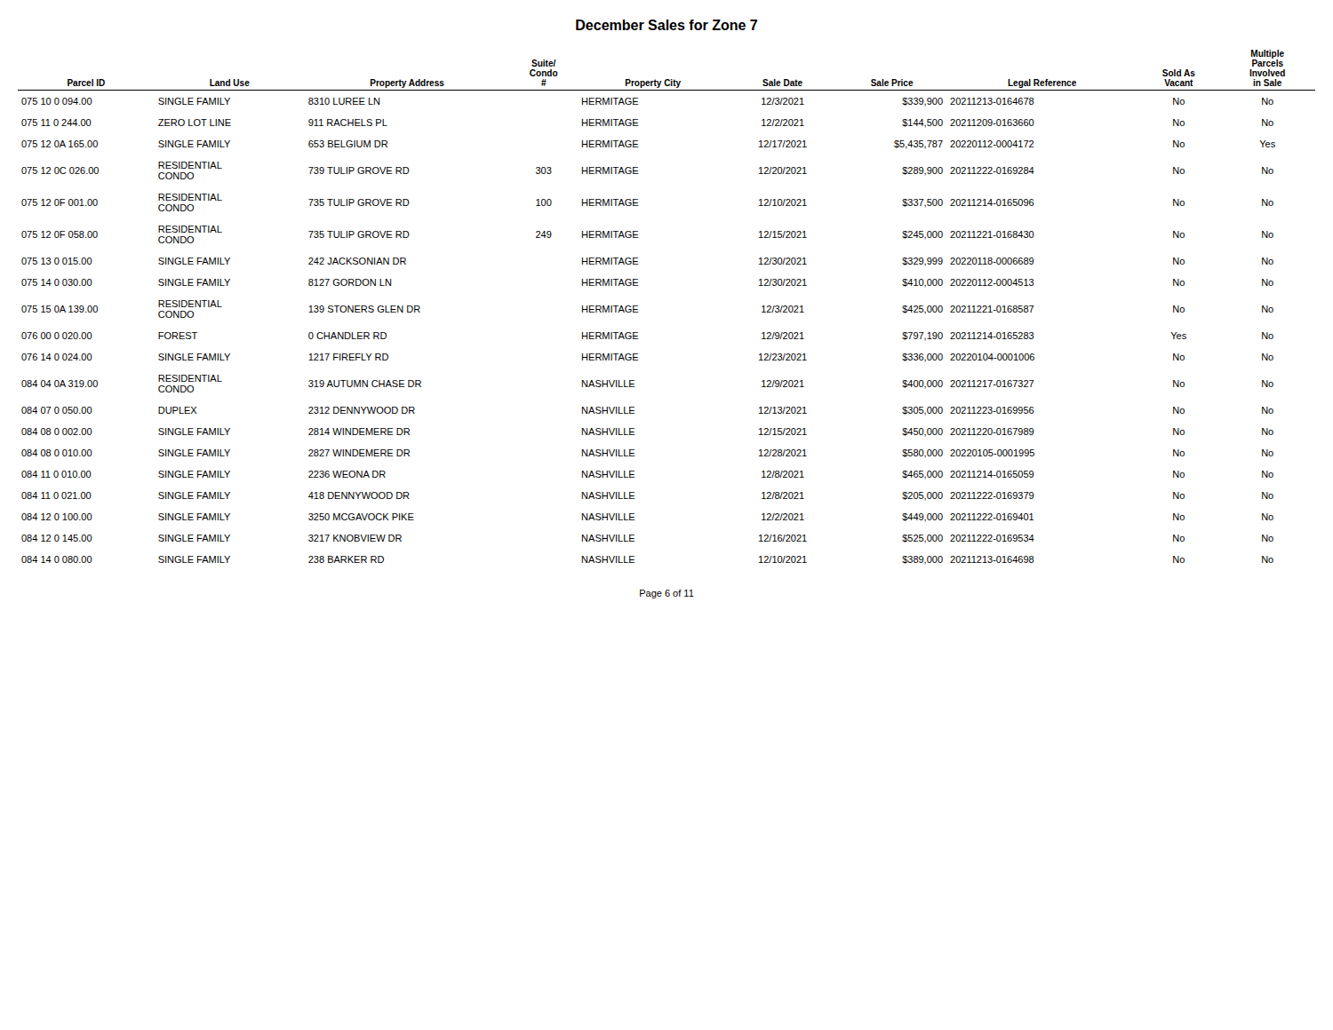December Sales for Zone 7
| Parcel ID | Land Use | Property Address | Suite/ Condo # | Property City | Sale Date | Sale Price | Legal Reference | Sold As Vacant | Multiple Parcels Involved in Sale |
| --- | --- | --- | --- | --- | --- | --- | --- | --- | --- |
| 075 10 0 094.00 | SINGLE FAMILY | 8310 LUREE LN | | HERMITAGE | 12/3/2021 | $339,900 | 20211213-0164678 | No | No |
| 075 11 0 244.00 | ZERO LOT LINE | 911 RACHELS PL | | HERMITAGE | 12/2/2021 | $144,500 | 20211209-0163660 | No | No |
| 075 12 0A 165.00 | SINGLE FAMILY | 653 BELGIUM DR | | HERMITAGE | 12/17/2021 | $5,435,787 | 20220112-0004172 | No | Yes |
| 075 12 0C 026.00 | RESIDENTIAL CONDO | 739 TULIP GROVE RD | 303 | HERMITAGE | 12/20/2021 | $289,900 | 20211222-0169284 | No | No |
| 075 12 0F 001.00 | RESIDENTIAL CONDO | 735 TULIP GROVE RD | 100 | HERMITAGE | 12/10/2021 | $337,500 | 20211214-0165096 | No | No |
| 075 12 0F 058.00 | RESIDENTIAL CONDO | 735 TULIP GROVE RD | 249 | HERMITAGE | 12/15/2021 | $245,000 | 20211221-0168430 | No | No |
| 075 13 0 015.00 | SINGLE FAMILY | 242 JACKSONIAN DR | | HERMITAGE | 12/30/2021 | $329,999 | 20220118-0006689 | No | No |
| 075 14 0 030.00 | SINGLE FAMILY | 8127 GORDON LN | | HERMITAGE | 12/30/2021 | $410,000 | 20220112-0004513 | No | No |
| 075 15 0A 139.00 | RESIDENTIAL CONDO | 139 STONERS GLEN DR | | HERMITAGE | 12/3/2021 | $425,000 | 20211221-0168587 | No | No |
| 076 00 0 020.00 | FOREST | 0 CHANDLER RD | | HERMITAGE | 12/9/2021 | $797,190 | 20211214-0165283 | Yes | No |
| 076 14 0 024.00 | SINGLE FAMILY | 1217 FIREFLY RD | | HERMITAGE | 12/23/2021 | $336,000 | 20220104-0001006 | No | No |
| 084 04 0A 319.00 | RESIDENTIAL CONDO | 319 AUTUMN CHASE DR | | NASHVILLE | 12/9/2021 | $400,000 | 20211217-0167327 | No | No |
| 084 07 0 050.00 | DUPLEX | 2312 DENNYWOOD DR | | NASHVILLE | 12/13/2021 | $305,000 | 20211223-0169956 | No | No |
| 084 08 0 002.00 | SINGLE FAMILY | 2814 WINDEMERE DR | | NASHVILLE | 12/15/2021 | $450,000 | 20211220-0167989 | No | No |
| 084 08 0 010.00 | SINGLE FAMILY | 2827 WINDEMERE DR | | NASHVILLE | 12/28/2021 | $580,000 | 20220105-0001995 | No | No |
| 084 11 0 010.00 | SINGLE FAMILY | 2236 WEONA DR | | NASHVILLE | 12/8/2021 | $465,000 | 20211214-0165059 | No | No |
| 084 11 0 021.00 | SINGLE FAMILY | 418 DENNYWOOD DR | | NASHVILLE | 12/8/2021 | $205,000 | 20211222-0169379 | No | No |
| 084 12 0 100.00 | SINGLE FAMILY | 3250 MCGAVOCK PIKE | | NASHVILLE | 12/2/2021 | $449,000 | 20211222-0169401 | No | No |
| 084 12 0 145.00 | SINGLE FAMILY | 3217 KNOBVIEW DR | | NASHVILLE | 12/16/2021 | $525,000 | 20211222-0169534 | No | No |
| 084 14 0 080.00 | SINGLE FAMILY | 238 BARKER RD | | NASHVILLE | 12/10/2021 | $389,000 | 20211213-0164698 | No | No |
Page 6 of 11